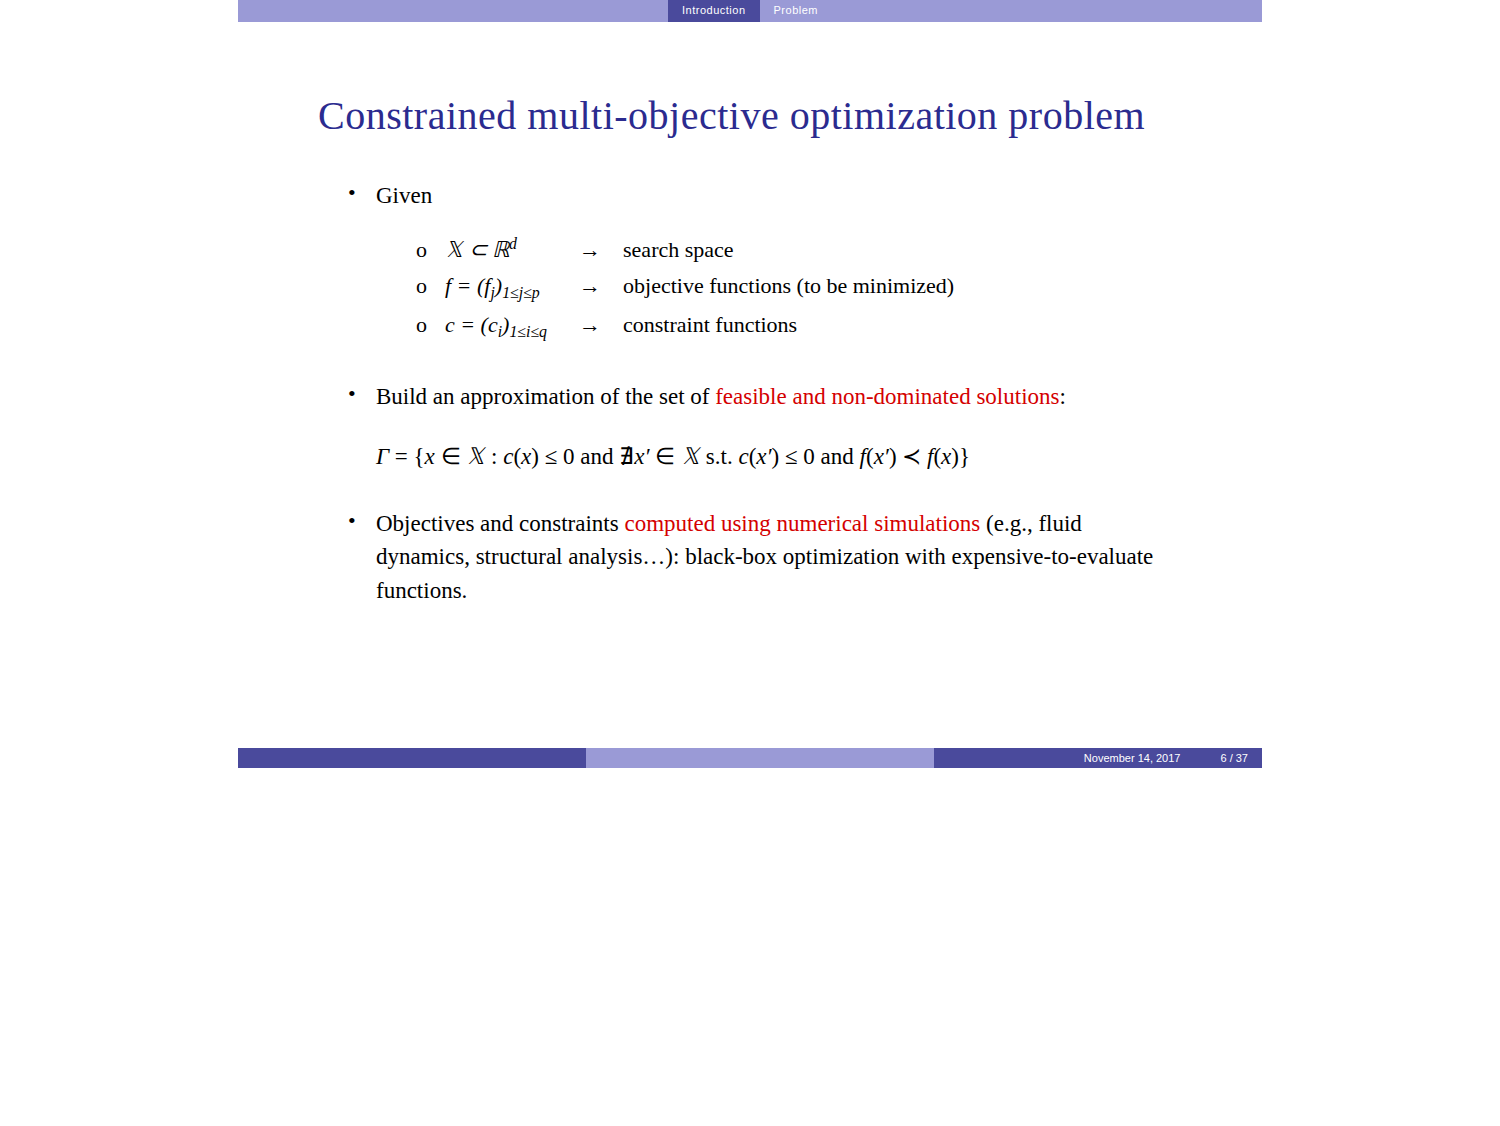Introduction
Problem
Constrained multi-objective optimization problem
Given
| o | 𝕏 ⊂ ℝ d | → | search space |
| o | f = (f j ) 1≤j≤p | → | objective functions (to be minimized) |
| o | c = (c i ) 1≤i≤q | → | constraint functions |
Build an approximation of the set of feasible and non-dominated solutions:
Γ = {x ∈ 𝕏 : c(x) ≤ 0 and ∄x′ ∈ 𝕏 s.t. c(x′) ≤ 0 and f(x′) ≺ f(x)}
Objectives and constraints computed using numerical simulations (e.g., fluid dynamics, structural analysis…): black-box optimization with expensive-to-evaluate functions.
November 14, 2017 6 / 37